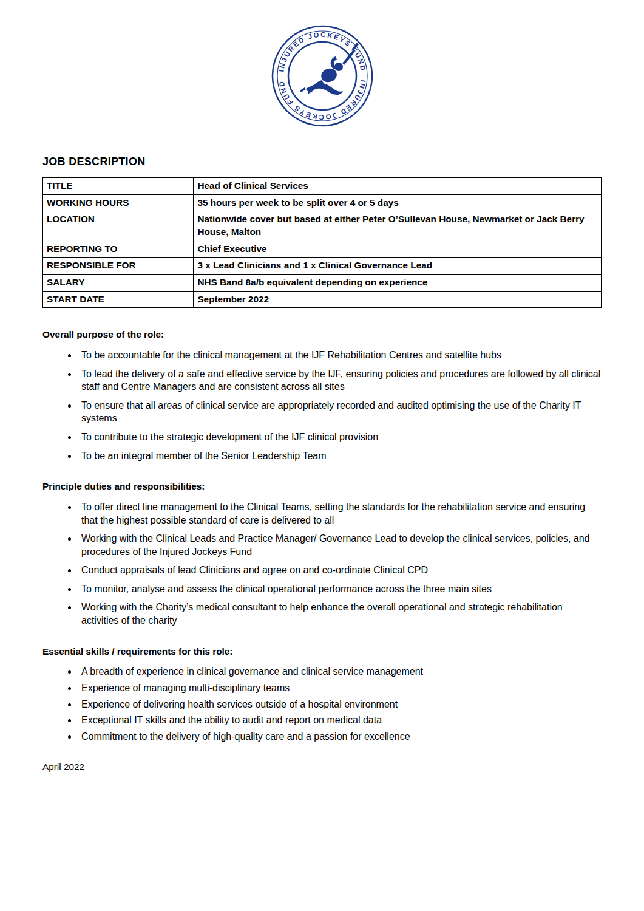· INJURED JOCKEYS FUND · · INJURED JOCKEYS FUND ·
JOB DESCRIPTION
| TITLE | Head of Clinical Services |
| WORKING HOURS | 35 hours per week to be split over 4 or 5 days |
| LOCATION | Nationwide cover but based at either Peter O’Sullevan House, Newmarket or Jack Berry House, Malton |
| REPORTING TO | Chief Executive |
| RESPONSIBLE FOR | 3 x Lead Clinicians and 1 x Clinical Governance Lead |
| SALARY | NHS Band 8a/b equivalent depending on experience |
| START DATE | September 2022 |
Overall purpose of the role:
To be accountable for the clinical management at the IJF Rehabilitation Centres and satellite hubs
To lead the delivery of a safe and effective service by the IJF, ensuring policies and procedures are followed by all clinical staff and Centre Managers and are consistent across all sites
To ensure that all areas of clinical service are appropriately recorded and audited optimising the use of the Charity IT systems
To contribute to the strategic development of the IJF clinical provision
To be an integral member of the Senior Leadership Team
Principle duties and responsibilities:
To offer direct line management to the Clinical Teams, setting the standards for the rehabilitation service and ensuring that the highest possible standard of care is delivered to all
Working with the Clinical Leads and Practice Manager/ Governance Lead to develop the clinical services, policies, and procedures of the Injured Jockeys Fund
Conduct appraisals of lead Clinicians and agree on and co-ordinate Clinical CPD
To monitor, analyse and assess the clinical operational performance across the three main sites
Working with the Charity’s medical consultant to help enhance the overall operational and strategic rehabilitation activities of the charity
Essential skills / requirements for this role:
A breadth of experience in clinical governance and clinical service management
Experience of managing multi-disciplinary teams
Experience of delivering health services outside of a hospital environment
Exceptional IT skills and the ability to audit and report on medical data
Commitment to the delivery of high-quality care and a passion for excellence
April 2022